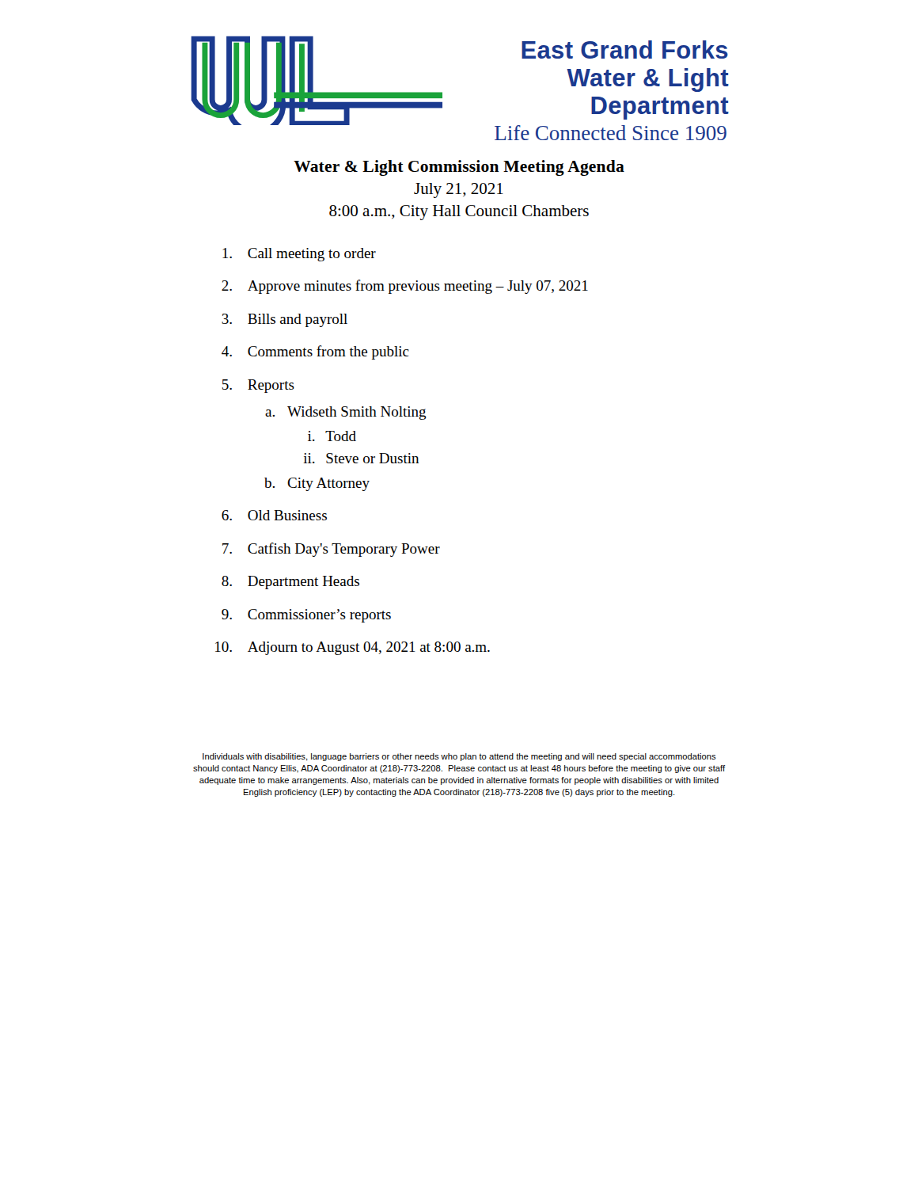East Grand Forks
Water & Light Department
Life Connected Since 1909
Water & Light Commission Meeting Agenda
July 21, 2021
8:00 a.m., City Hall Council Chambers
Call meeting to order
Approve minutes from previous meeting – July 07, 2021
Bills and payroll
Comments from the public
Reports
Widseth Smith Nolting
Todd
Steve or Dustin
City Attorney
Old Business
Catfish Day's Temporary Power
Department Heads
Commissioner’s reports
Adjourn to August 04, 2021 at 8:00 a.m.
Individuals with disabilities, language barriers or other needs who plan to attend the meeting and will need special accommodations should contact Nancy Ellis, ADA Coordinator at (218)-773-2208. Please contact us at least 48 hours before the meeting to give our staff adequate time to make arrangements. Also, materials can be provided in alternative formats for people with disabilities or with limited English proficiency (LEP) by contacting the ADA Coordinator (218)-773-2208 five (5) days prior to the meeting.